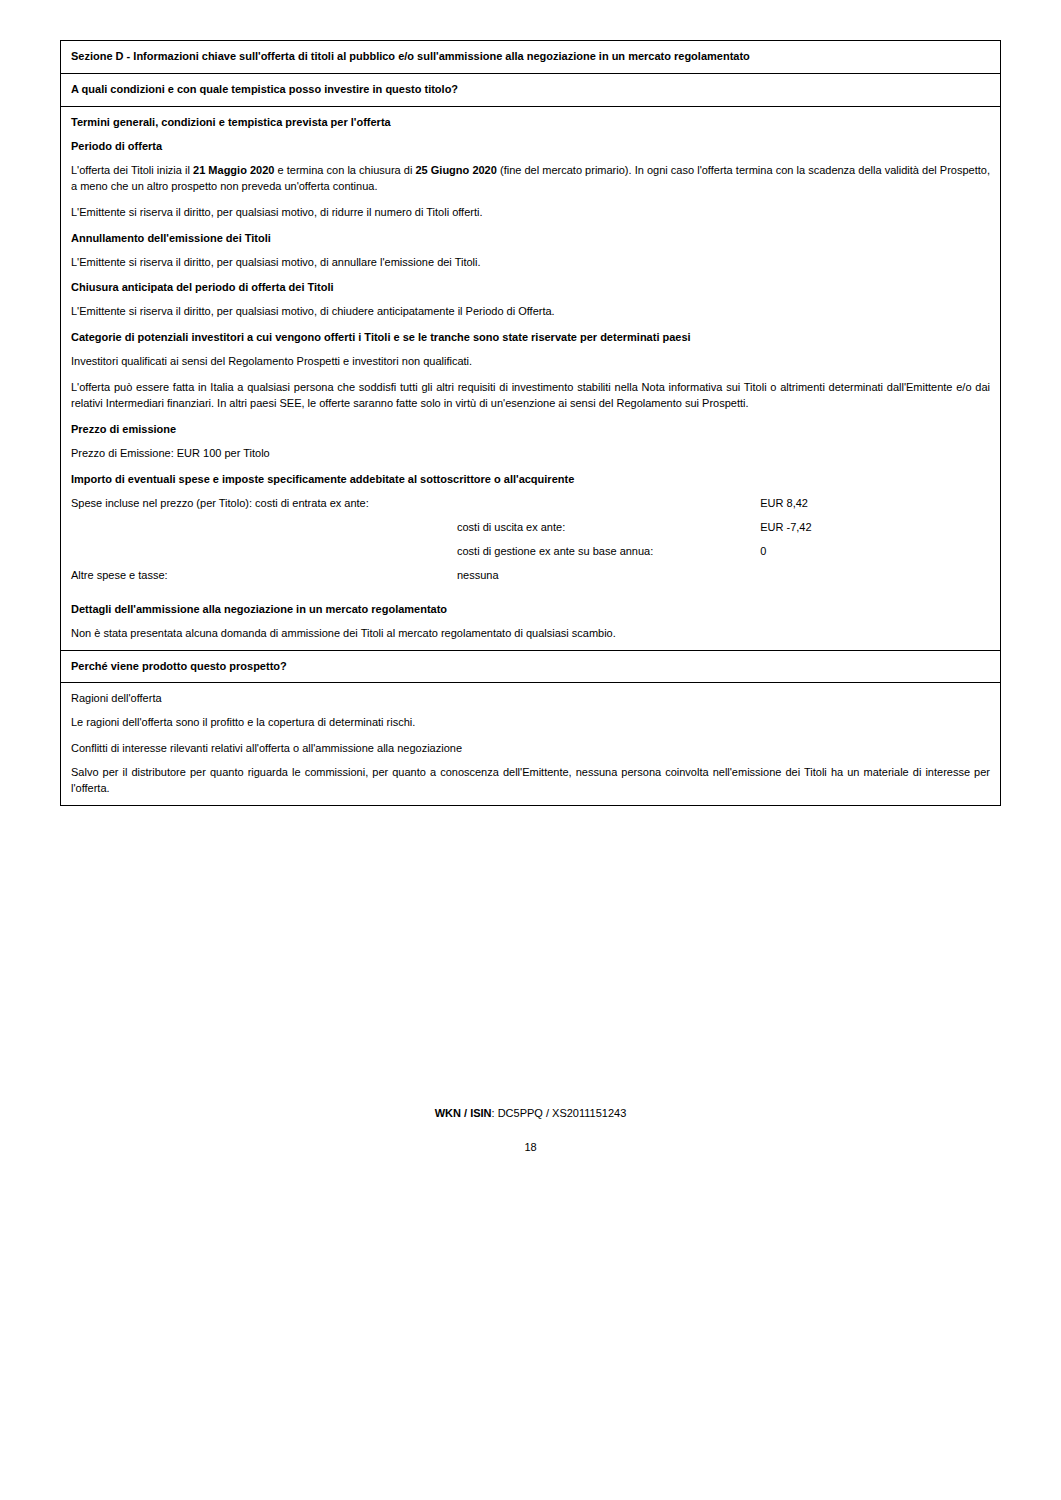Sezione D - Informazioni chiave sull'offerta di titoli al pubblico e/o sull'ammissione alla negoziazione in un mercato regolamentato
A quali condizioni e con quale tempistica posso investire in questo titolo?
Termini generali, condizioni e tempistica prevista per l'offerta
Periodo di offerta
L'offerta dei Titoli inizia il 21 Maggio 2020 e termina con la chiusura di 25 Giugno 2020 (fine del mercato primario). In ogni caso l'offerta termina con la scadenza della validità del Prospetto, a meno che un altro prospetto non preveda un'offerta continua.
L'Emittente si riserva il diritto, per qualsiasi motivo, di ridurre il numero di Titoli offerti.
Annullamento dell'emissione dei Titoli
L'Emittente si riserva il diritto, per qualsiasi motivo, di annullare l'emissione dei Titoli.
Chiusura anticipata del periodo di offerta dei Titoli
L'Emittente si riserva il diritto, per qualsiasi motivo, di chiudere anticipatamente il Periodo di Offerta.
Categorie di potenziali investitori a cui vengono offerti i Titoli e se le tranche sono state riservate per determinati paesi
Investitori qualificati ai sensi del Regolamento Prospetti e investitori non qualificati.
L'offerta può essere fatta in Italia a qualsiasi persona che soddisfi tutti gli altri requisiti di investimento stabiliti nella Nota informativa sui Titoli o altrimenti determinati dall'Emittente e/o dai relativi Intermediari finanziari. In altri paesi SEE, le offerte saranno fatte solo in virtù di un'esenzione ai sensi del Regolamento sui Prospetti.
Prezzo di emissione
Prezzo di Emissione: EUR 100 per Titolo
Importo di eventuali spese e imposte specificamente addebitate al sottoscrittore o all'acquirente
| Spese incluse nel prezzo (per Titolo): costi di entrata ex ante: | | EUR 8,42 |
| | costi di uscita ex ante: | EUR -7,42 |
| | costi di gestione ex ante su base annua: | 0 |
| Altre spese e tasse: | nessuna | |
Dettagli dell'ammissione alla negoziazione in un mercato regolamentato
Non è stata presentata alcuna domanda di ammissione dei Titoli al mercato regolamentato di qualsiasi scambio.
Perché viene prodotto questo prospetto?
Ragioni dell'offerta
Le ragioni dell'offerta sono il profitto e la copertura di determinati rischi.
Conflitti di interesse rilevanti relativi all'offerta o all'ammissione alla negoziazione
Salvo per il distributore per quanto riguarda le commissioni, per quanto a conoscenza dell'Emittente, nessuna persona coinvolta nell'emissione dei Titoli ha un materiale di interesse per l'offerta.
WKN / ISIN: DC5PPQ / XS2011151243
18